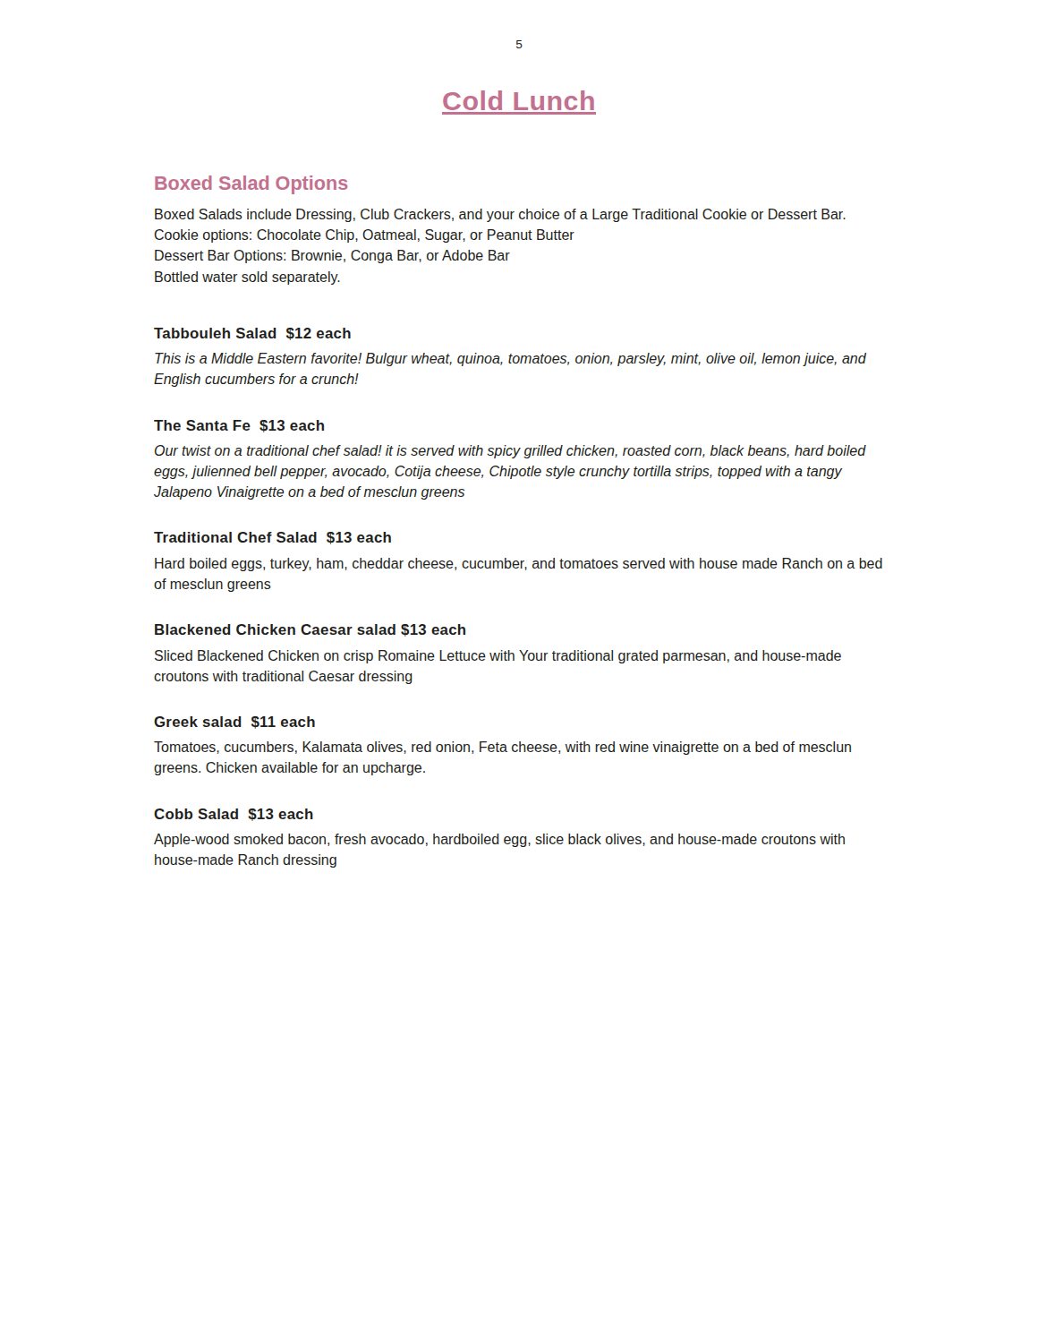5
Cold Lunch
Boxed Salad Options
Boxed Salads include Dressing, Club Crackers, and your choice of a Large Traditional Cookie or Dessert Bar.
Cookie options: Chocolate Chip, Oatmeal, Sugar, or Peanut Butter
Dessert Bar Options: Brownie, Conga Bar, or Adobe Bar
Bottled water sold separately.
Tabbouleh Salad $12 each
This is a Middle Eastern favorite! Bulgur wheat, quinoa, tomatoes, onion, parsley, mint, olive oil, lemon juice, and English cucumbers for a crunch!
The Santa Fe $13 each
Our twist on a traditional chef salad! it is served with spicy grilled chicken, roasted corn, black beans, hard boiled eggs, julienned bell pepper, avocado, Cotija cheese, Chipotle style crunchy tortilla strips, topped with a tangy Jalapeno Vinaigrette on a bed of mesclun greens
Traditional Chef Salad $13 each
Hard boiled eggs, turkey, ham, cheddar cheese, cucumber, and tomatoes served with house made Ranch on a bed of mesclun greens
Blackened Chicken Caesar salad $13 each
Sliced Blackened Chicken on crisp Romaine Lettuce with Your traditional grated parmesan, and house-made croutons with traditional Caesar dressing
Greek salad $11 each
Tomatoes, cucumbers, Kalamata olives, red onion, Feta cheese, with red wine vinaigrette on a bed of mesclun greens. Chicken available for an upcharge.
Cobb Salad $13 each
Apple-wood smoked bacon, fresh avocado, hardboiled egg, slice black olives, and house-made croutons with house-made Ranch dressing